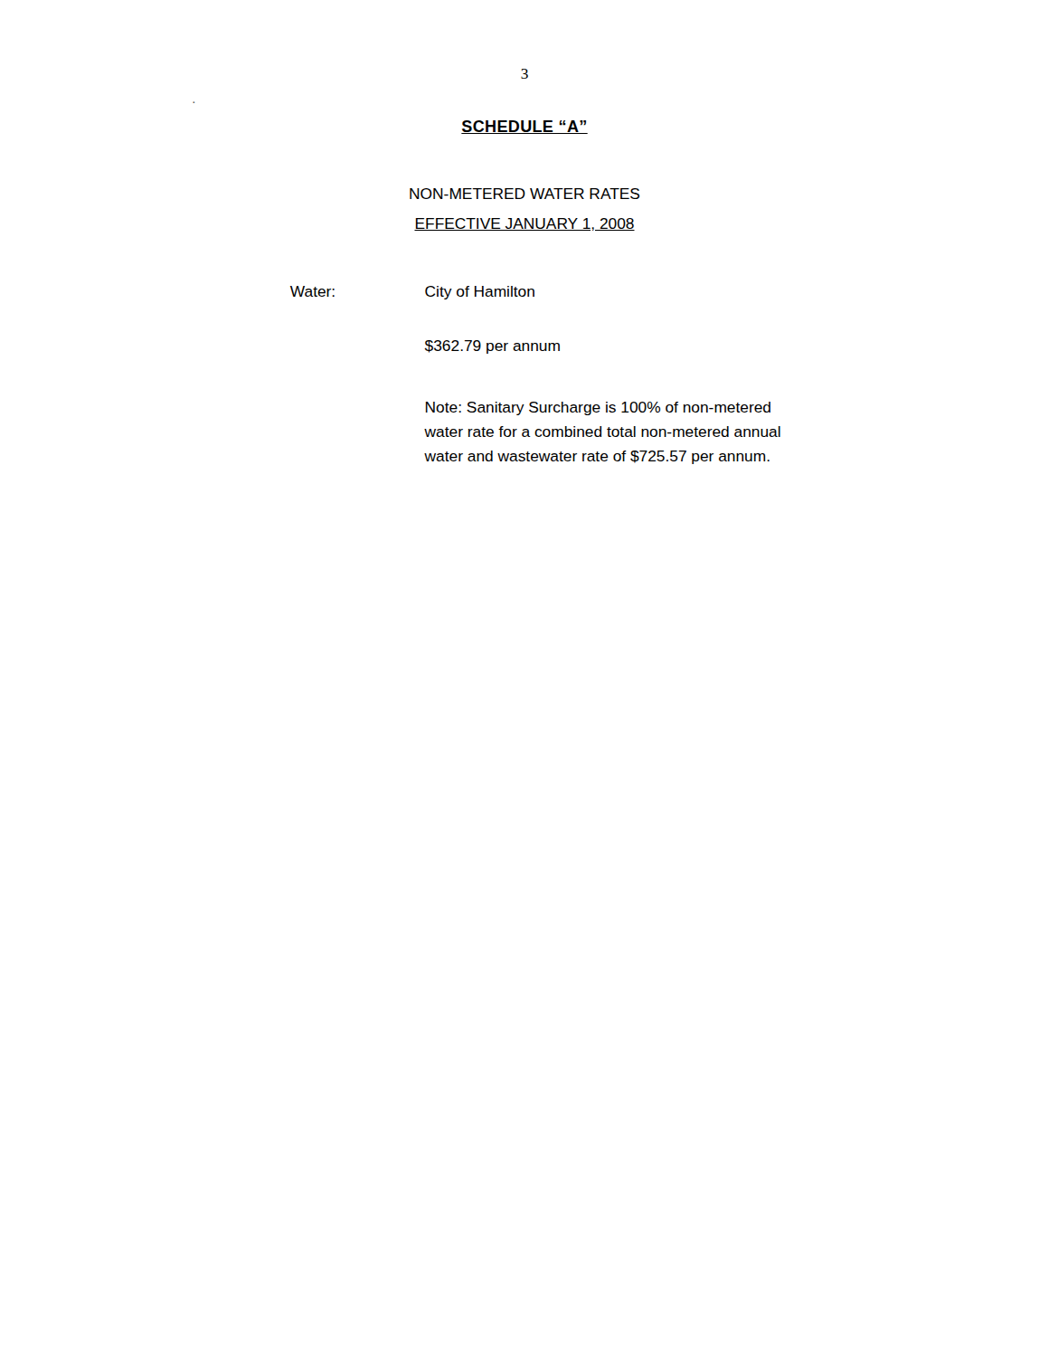.
3
SCHEDULE “A”
NON-METERED WATER RATES
EFFECTIVE JANUARY 1, 2008
Water:
City of Hamilton
$362.79 per annum
Note: Sanitary Surcharge is 100% of non-metered water rate for a combined total non-metered annual water and wastewater rate of $725.57 per annum.